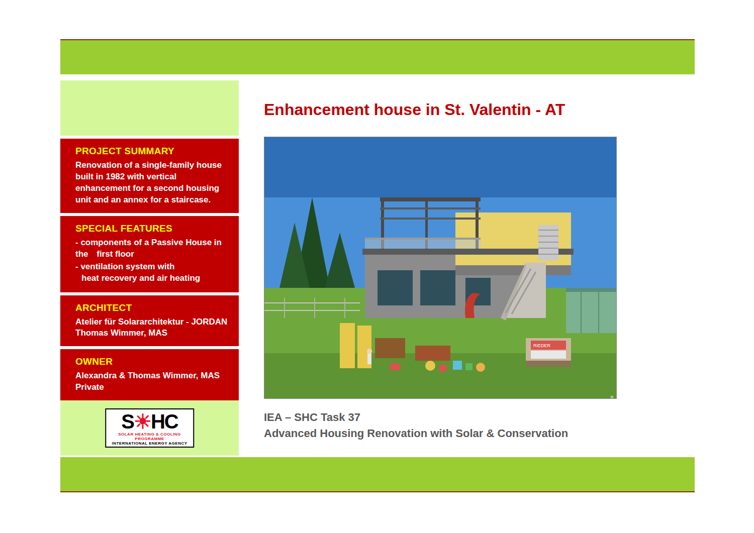PROJECT SUMMARY
Renovation of a single-family house built in 1982 with vertical enhancement for a second housing unit and an annex for a staircase.
SPECIAL FEATURES
- components of a Passive House in the first floor
- ventilation system with heat recovery and air heating
ARCHITECT
Atelier für Solararchitektur - JORDAN
Thomas Wimmer, MAS
OWNER
Alexandra & Thomas Wimmer, MAS
Private
S☀HC
SOLAR HEATING & COOLING PROGRAMME
INTERNATIONAL ENERGY AGENCY
Enhancement house in St. Valentin - AT
RIEDER
Photo: T. Wimmer
IEA – SHC Task 37
Advanced Housing Renovation with Solar & Conservation